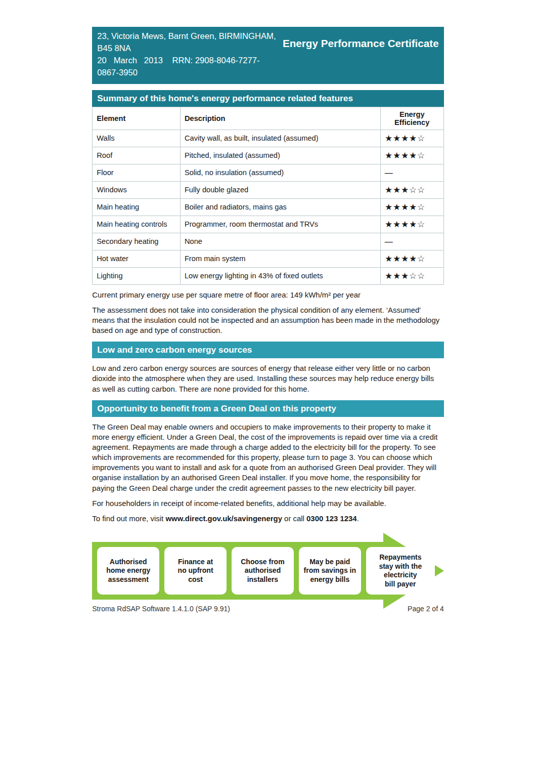23, Victoria Mews, Barnt Green, BIRMINGHAM, B45 8NA
20 March 2013 RRN: 2908-8046-7277-0867-3950
Energy Performance Certificate
Summary of this home's energy performance related features
| Element | Description | Energy Efficiency |
| --- | --- | --- |
| Walls | Cavity wall, as built, insulated (assumed) | ★★★★☆ |
| Roof | Pitched, insulated (assumed) | ★★★★☆ |
| Floor | Solid, no insulation (assumed) | — |
| Windows | Fully double glazed | ★★★☆☆ |
| Main heating | Boiler and radiators, mains gas | ★★★★☆ |
| Main heating controls | Programmer, room thermostat and TRVs | ★★★★☆ |
| Secondary heating | None | — |
| Hot water | From main system | ★★★★☆ |
| Lighting | Low energy lighting in 43% of fixed outlets | ★★★☆☆ |
Current primary energy use per square metre of floor area: 149 kWh/m² per year
The assessment does not take into consideration the physical condition of any element. ‘Assumed' means that the insulation could not be inspected and an assumption has been made in the methodology based on age and type of construction.
Low and zero carbon energy sources
Low and zero carbon energy sources are sources of energy that release either very little or no carbon dioxide into the atmosphere when they are used. Installing these sources may help reduce energy bills as well as cutting carbon. There are none provided for this home.
Opportunity to benefit from a Green Deal on this property
The Green Deal may enable owners and occupiers to make improvements to their property to make it more energy efficient. Under a Green Deal, the cost of the improvements is repaid over time via a credit agreement. Repayments are made through a charge added to the electricity bill for the property. To see which improvements are recommended for this property, please turn to page 3. You can choose which improvements you want to install and ask for a quote from an authorised Green Deal provider. They will organise installation by an authorised Green Deal installer. If you move home, the responsibility for paying the Green Deal charge under the credit agreement passes to the new electricity bill payer.
For householders in receipt of income-related benefits, additional help may be available.
To find out more, visit www.direct.gov.uk/savingenergy or call 0300 123 1234.
Authorised
home energy
assessment
Finance at
no upfront
cost
Choose from
authorised
installers
May be paid
from savings in
energy bills
Repayments
stay with the
electricity
bill payer
Stroma RdSAP Software 1.4.1.0 (SAP 9.91)
Page 2 of 4